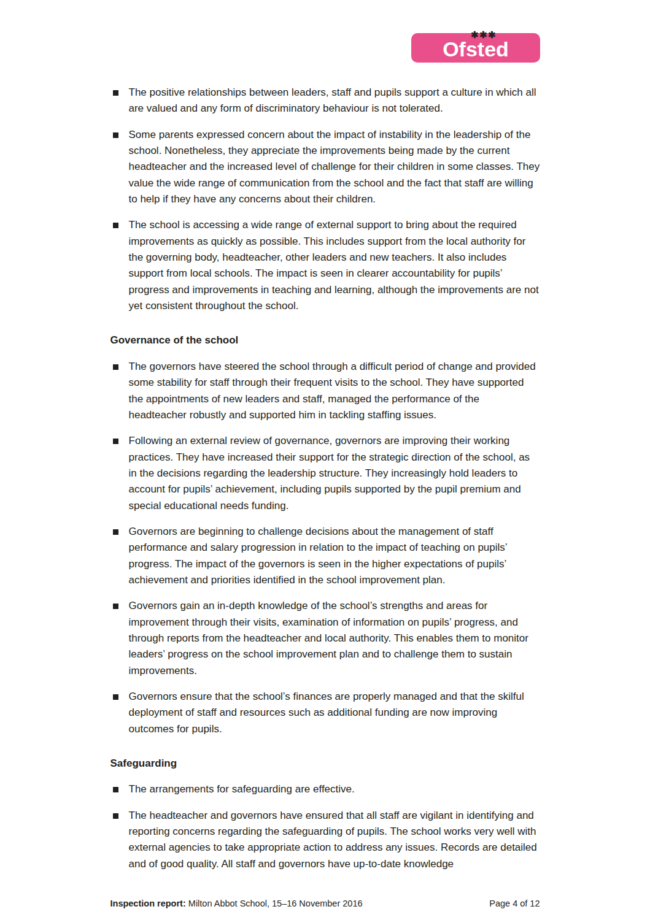Ofsted ✱✱✱
The positive relationships between leaders, staff and pupils support a culture in which all are valued and any form of discriminatory behaviour is not tolerated.
Some parents expressed concern about the impact of instability in the leadership of the school. Nonetheless, they appreciate the improvements being made by the current headteacher and the increased level of challenge for their children in some classes. They value the wide range of communication from the school and the fact that staff are willing to help if they have any concerns about their children.
The school is accessing a wide range of external support to bring about the required improvements as quickly as possible. This includes support from the local authority for the governing body, headteacher, other leaders and new teachers. It also includes support from local schools. The impact is seen in clearer accountability for pupils’ progress and improvements in teaching and learning, although the improvements are not yet consistent throughout the school.
Governance of the school
The governors have steered the school through a difficult period of change and provided some stability for staff through their frequent visits to the school. They have supported the appointments of new leaders and staff, managed the performance of the headteacher robustly and supported him in tackling staffing issues.
Following an external review of governance, governors are improving their working practices. They have increased their support for the strategic direction of the school, as in the decisions regarding the leadership structure. They increasingly hold leaders to account for pupils’ achievement, including pupils supported by the pupil premium and special educational needs funding.
Governors are beginning to challenge decisions about the management of staff performance and salary progression in relation to the impact of teaching on pupils’ progress. The impact of the governors is seen in the higher expectations of pupils’ achievement and priorities identified in the school improvement plan.
Governors gain an in-depth knowledge of the school’s strengths and areas for improvement through their visits, examination of information on pupils’ progress, and through reports from the headteacher and local authority. This enables them to monitor leaders’ progress on the school improvement plan and to challenge them to sustain improvements.
Governors ensure that the school’s finances are properly managed and that the skilful deployment of staff and resources such as additional funding are now improving outcomes for pupils.
Safeguarding
The arrangements for safeguarding are effective.
The headteacher and governors have ensured that all staff are vigilant in identifying and reporting concerns regarding the safeguarding of pupils. The school works very well with external agencies to take appropriate action to address any issues. Records are detailed and of good quality. All staff and governors have up-to-date knowledge
Inspection report: Milton Abbot School, 15–16 November 2016
Page 4 of 12